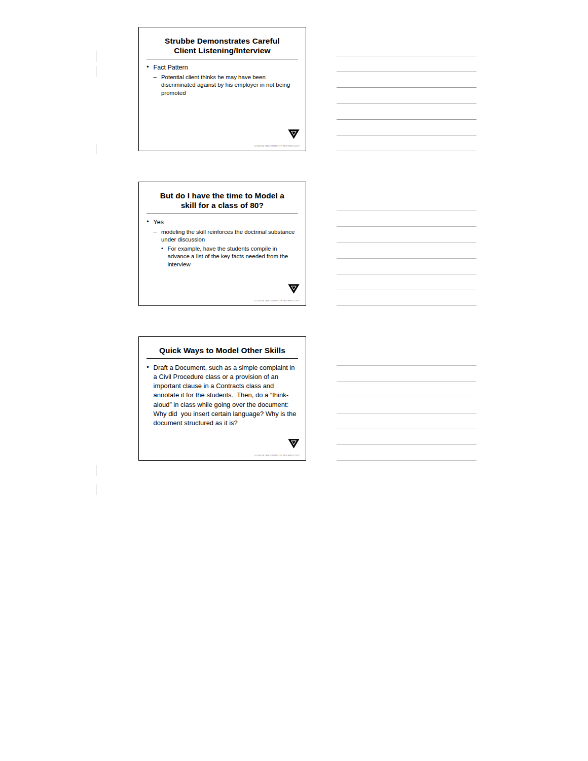Strubbe Demonstrates Careful
Client Listening/Interview
Fact Pattern
Potential client thinks he may have been discriminated against by his employer in not being promoted
ILLINOIS INSTITUTE OF TECHNOLOGY
But do I have the time to Model a
skill for a class of 80?
Yes
modeling the skill reinforces the doctrinal substance under discussion
For example, have the students compile in advance a list of the key facts needed from the interview
ILLINOIS INSTITUTE OF TECHNOLOGY
Quick Ways to Model Other Skills
Draft a Document, such as a simple complaint in a Civil Procedure class or a provision of an important clause in a Contracts class and annotate it for the students. Then, do a “think-aloud” in class while going over the document: Why did you insert certain language? Why is the document structured as it is?
ILLINOIS INSTITUTE OF TECHNOLOGY